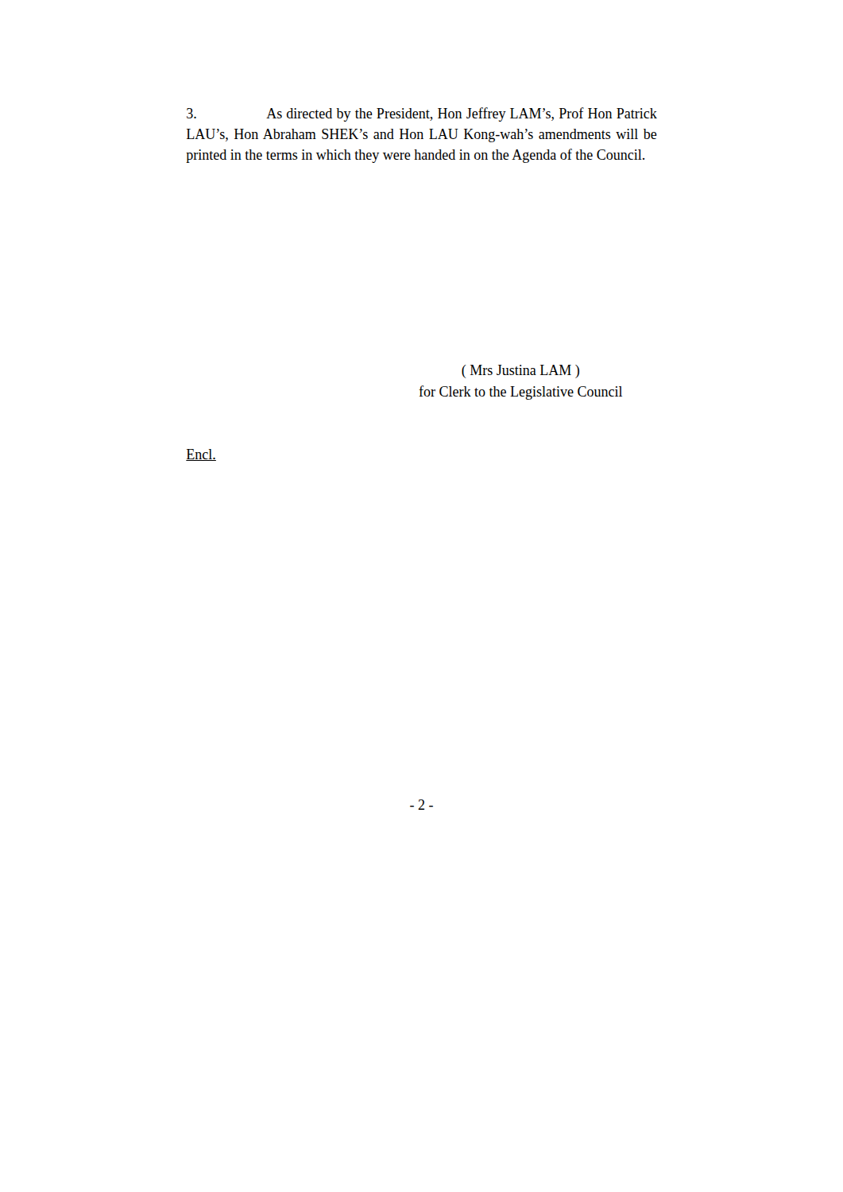3. As directed by the President, Hon Jeffrey LAM’s, Prof Hon Patrick LAU’s, Hon Abraham SHEK’s and Hon LAU Kong-wah’s amendments will be printed in the terms in which they were handed in on the Agenda of the Council.
( Mrs Justina LAM )
for Clerk to the Legislative Council
Encl.
- 2 -